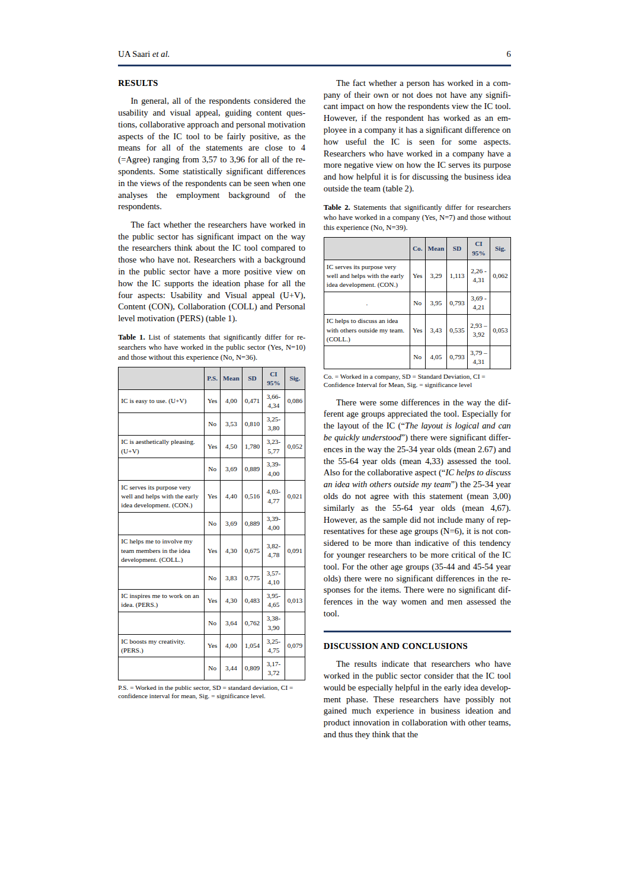UA Saari et al.
6
Results
In general, all of the respondents considered the usability and visual appeal, guiding content questions, collaborative approach and personal motivation aspects of the IC tool to be fairly positive, as the means for all of the statements are close to 4 (=Agree) ranging from 3,57 to 3,96 for all of the respondents. Some statistically significant differences in the views of the respondents can be seen when one analyses the employment background of the respondents.
The fact whether the researchers have worked in the public sector has significant impact on the way the researchers think about the IC tool compared to those who have not. Researchers with a background in the public sector have a more positive view on how the IC supports the ideation phase for all the four aspects: Usability and Visual appeal (U+V), Content (CON), Collaboration (COLL) and Personal level motivation (PERS) (table 1).
Table 1. List of statements that significantly differ for researchers who have worked in the public sector (Yes, N=10) and those without this experience (No, N=36).
| | P.S. | Mean | SD | CI 95% | Sig. |
| --- | --- | --- | --- | --- | --- |
| IC is easy to use. (U+V) | Yes | 4,00 | 0,471 | 3,66-4,34 | 0,086 |
| | No | 3,53 | 0,810 | 3,25-3,80 | |
| IC is aesthetically pleasing. (U+V) | Yes | 4,50 | 1,780 | 3,23-5,77 | 0,052 |
| | No | 3,69 | 0,889 | 3,39-4,00 | |
| IC serves its purpose very well and helps with the early idea development. (CON.) | Yes | 4,40 | 0,516 | 4,03-4,77 | 0,021 |
| | No | 3,69 | 0,889 | 3,39-4,00 | |
| IC helps me to involve my team members in the idea development. (COLL.) | Yes | 4,30 | 0,675 | 3,82-4,78 | 0,091 |
| | No | 3,83 | 0,775 | 3,57-4,10 | |
| IC inspires me to work on an idea. (PERS.) | Yes | 4,30 | 0,483 | 3,95-4,65 | 0,013 |
| | No | 3,64 | 0,762 | 3,38-3,90 | |
| IC boosts my creativity. (PERS.) | Yes | 4,00 | 1,054 | 3,25-4,75 | 0,079 |
| | No | 3,44 | 0,809 | 3,17-3,72 | |
P.S. = Worked in the public sector, SD = standard deviation, CI = confidence interval for mean, Sig. = significance level.
The fact whether a person has worked in a company of their own or not does not have any significant impact on how the respondents view the IC tool. However, if the respondent has worked as an employee in a company it has a significant difference on how useful the IC is seen for some aspects. Researchers who have worked in a company have a more negative view on how the IC serves its purpose and how helpful it is for discussing the business idea outside the team (table 2).
Table 2. Statements that significantly differ for researchers who have worked in a company (Yes, N=7) and those without this experience (No, N=39).
| | Co. | Mean | SD | CI 95% | Sig. |
| --- | --- | --- | --- | --- | --- |
| IC serves its purpose very well and helps with the early idea development. (CON.) | Yes | 3,29 | 1,113 | 2,26 - 4,31 | 0,062 |
| . | No | 3,95 | 0,793 | 3,69 - 4,21 | |
| IC helps to discuss an idea with others outside my team. (COLL.) | Yes | 3,43 | 0,535 | 2,93 – 3,92 | 0,053 |
| | No | 4,05 | 0,793 | 3,79 – 4,31 | |
Co. = Worked in a company, SD = Standard Deviation, CI = Confidence Interval for Mean, Sig. = significance level
There were some differences in the way the different age groups appreciated the tool. Especially for the layout of the IC (“The layout is logical and can be quickly understood”) there were significant differences in the way the 25-34 year olds (mean 2.67) and the 55-64 year olds (mean 4,33) assessed the tool. Also for the collaborative aspect (“IC helps to discuss an idea with others outside my team”) the 25-34 year olds do not agree with this statement (mean 3,00) similarly as the 55-64 year olds (mean 4,67). However, as the sample did not include many of representatives for these age groups (N=6), it is not considered to be more than indicative of this tendency for younger researchers to be more critical of the IC tool. For the other age groups (35-44 and 45-54 year olds) there were no significant differences in the responses for the items. There were no significant differences in the way women and men assessed the tool.
Discussion and Conclusions
The results indicate that researchers who have worked in the public sector consider that the IC tool would be especially helpful in the early idea development phase. These researchers have possibly not gained much experience in business ideation and product innovation in collaboration with other teams, and thus they think that the